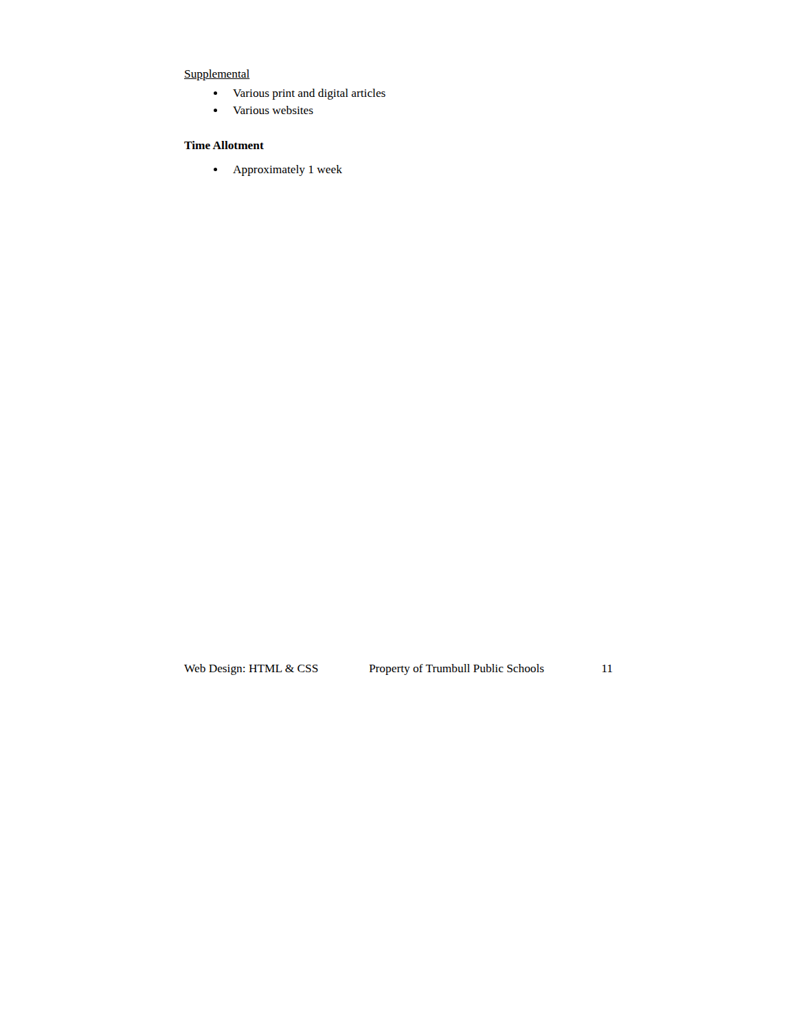Supplemental
Various print and digital articles
Various websites
Time Allotment
Approximately 1 week
Web Design: HTML & CSS Property of Trumbull Public Schools 11